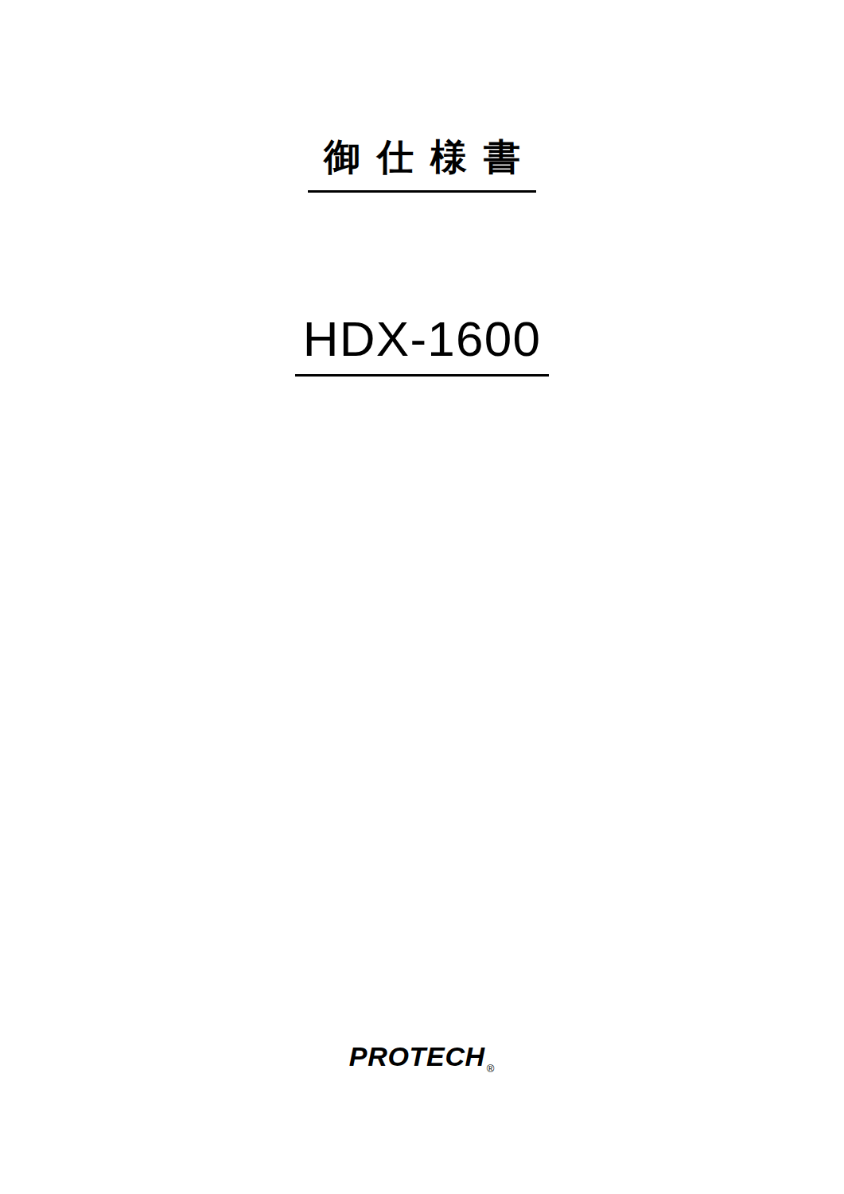御仕様書
HDX-1600
PROTECH®